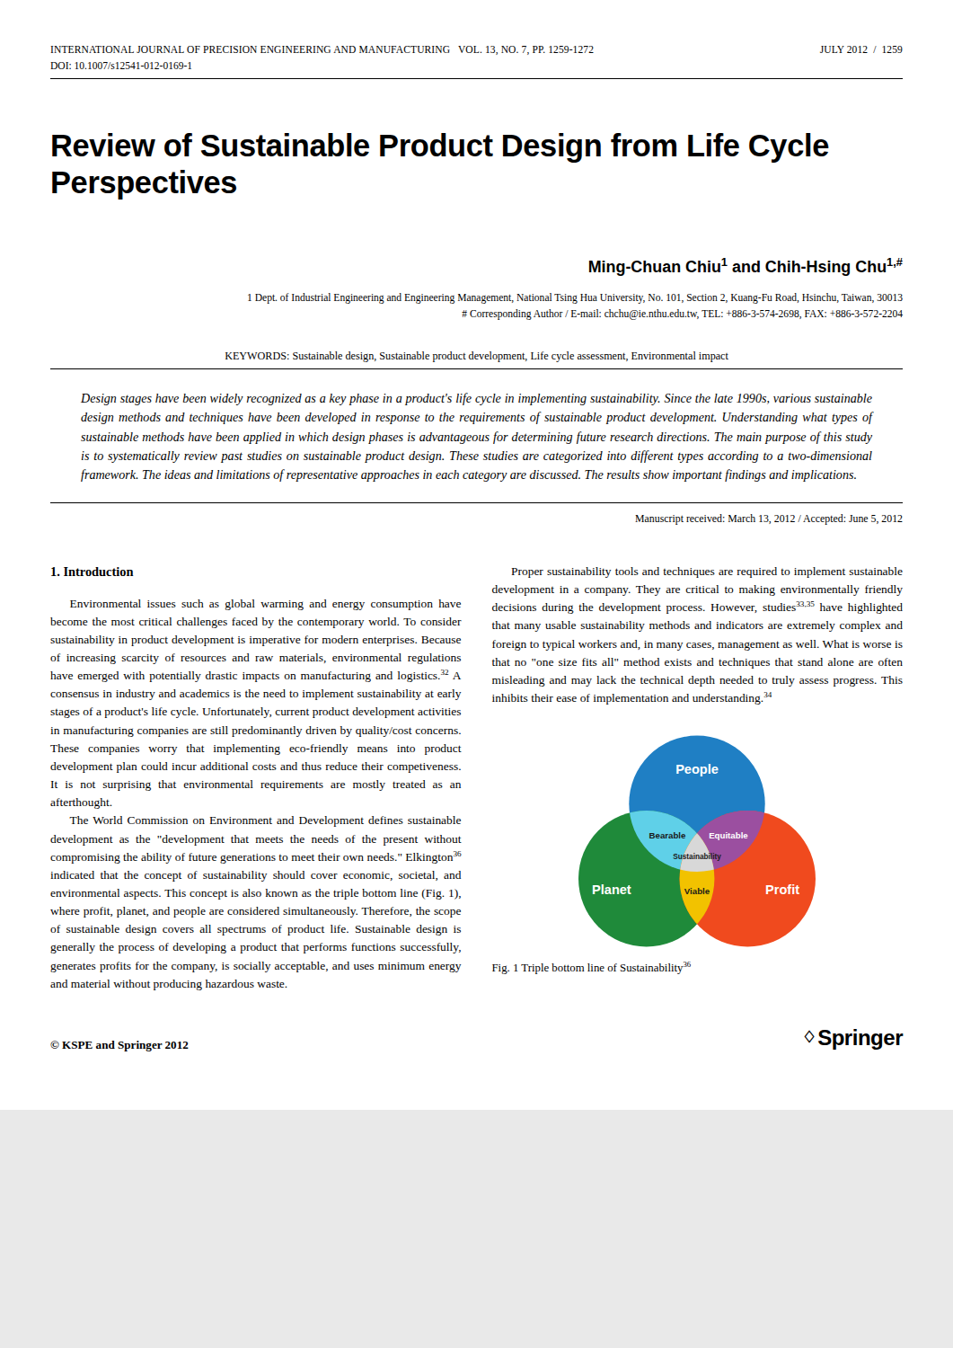International Journal of Precision Engineering and Manufacturing Vol. 13, No. 7, pp. 1259-1272
JULY 2012 / 1259
DOI: 10.1007/s12541-012-0169-1
Review of Sustainable Product Design from Life Cycle Perspectives
Ming-Chuan Chiu1 and Chih-Hsing Chu1,#
1 Dept. of Industrial Engineering and Engineering Management, National Tsing Hua University, No. 101, Section 2, Kuang-Fu Road, Hsinchu, Taiwan, 30013
# Corresponding Author / E-mail: chchu@ie.nthu.edu.tw, TEL: +886-3-574-2698, FAX: +886-3-572-2204
KEYWORDS: Sustainable design, Sustainable product development, Life cycle assessment, Environmental impact
Design stages have been widely recognized as a key phase in a product's life cycle in implementing sustainability. Since the late 1990s, various sustainable design methods and techniques have been developed in response to the requirements of sustainable product development. Understanding what types of sustainable methods have been applied in which design phases is advantageous for determining future research directions. The main purpose of this study is to systematically review past studies on sustainable product design. These studies are categorized into different types according to a two-dimensional framework. The ideas and limitations of representative approaches in each category are discussed. The results show important findings and implications.
Manuscript received: March 13, 2012 / Accepted: June 5, 2012
1. Introduction
Environmental issues such as global warming and energy consumption have become the most critical challenges faced by the contemporary world. To consider sustainability in product development is imperative for modern enterprises. Because of increasing scarcity of resources and raw materials, environmental regulations have emerged with potentially drastic impacts on manufacturing and logistics.32 A consensus in industry and academics is the need to implement sustainability at early stages of a product's life cycle. Unfortunately, current product development activities in manufacturing companies are still predominantly driven by quality/cost concerns. These companies worry that implementing eco-friendly means into product development plan could incur additional costs and thus reduce their competiveness. It is not surprising that environmental requirements are mostly treated as an afterthought.
The World Commission on Environment and Development defines sustainable development as the "development that meets the needs of the present without compromising the ability of future generations to meet their own needs." Elkington36 indicated that the concept of sustainability should cover economic, societal, and environmental aspects. This concept is also known as the triple bottom line (Fig. 1), where profit, planet, and people are considered simultaneously. Therefore, the scope of sustainable design covers all spectrums of product life. Sustainable design is generally the process of developing a product that performs functions successfully, generates profits for the company, is socially acceptable, and uses minimum energy and material without producing hazardous waste.
Proper sustainability tools and techniques are required to implement sustainable development in a company. They are critical to making environmentally friendly decisions during the development process. However, studies33,35 have highlighted that many usable sustainability methods and indicators are extremely complex and foreign to typical workers and, in many cases, management as well. What is worse is that no "one size fits all" method exists and techniques that stand alone are often misleading and may lack the technical depth needed to truly assess progress. This inhibits their ease of implementation and understanding.34
People Planet Profit Bearable Equitable Viable Sustainability
Fig. 1 Triple bottom line of Sustainability36
© KSPE and Springer 2012
♢Springer